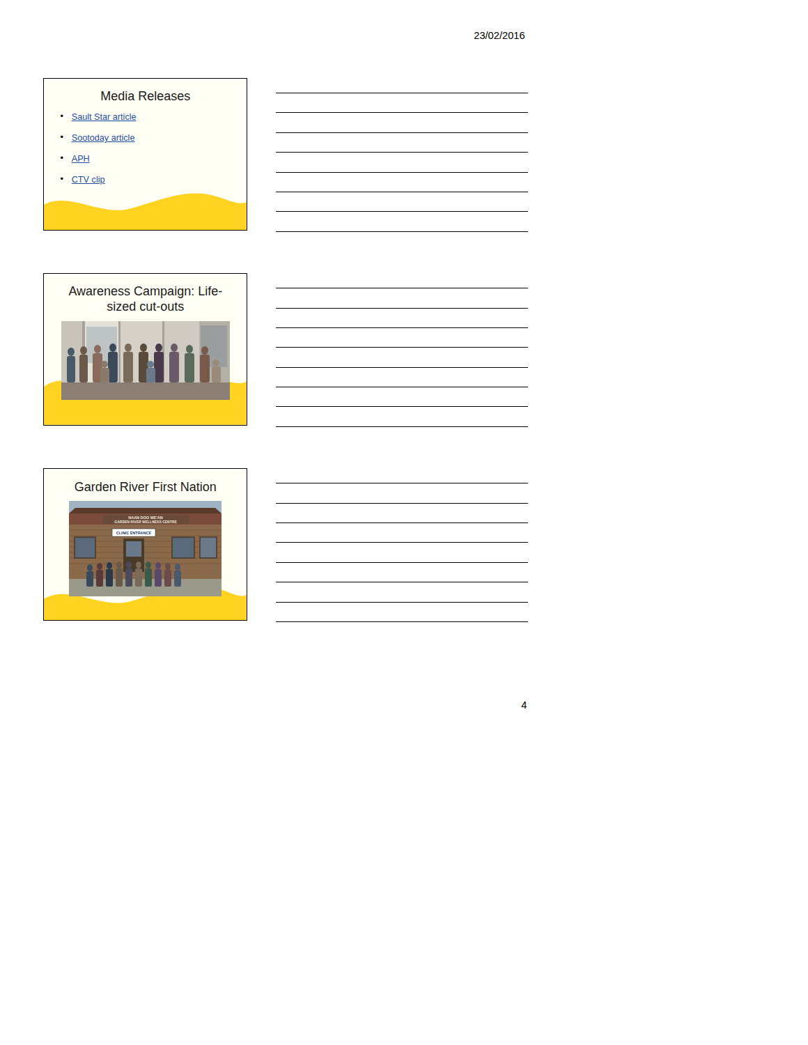23/02/2016
Media Releases
Sault Star article
Sootoday article
APH
CTV clip
Awareness Campaign: Life-sized cut-outs
Garden River First Nation
NAAN DOO WE'AN GARDEN RIVER WELLNESS CENTRE CLINIC ENTRANCE
4